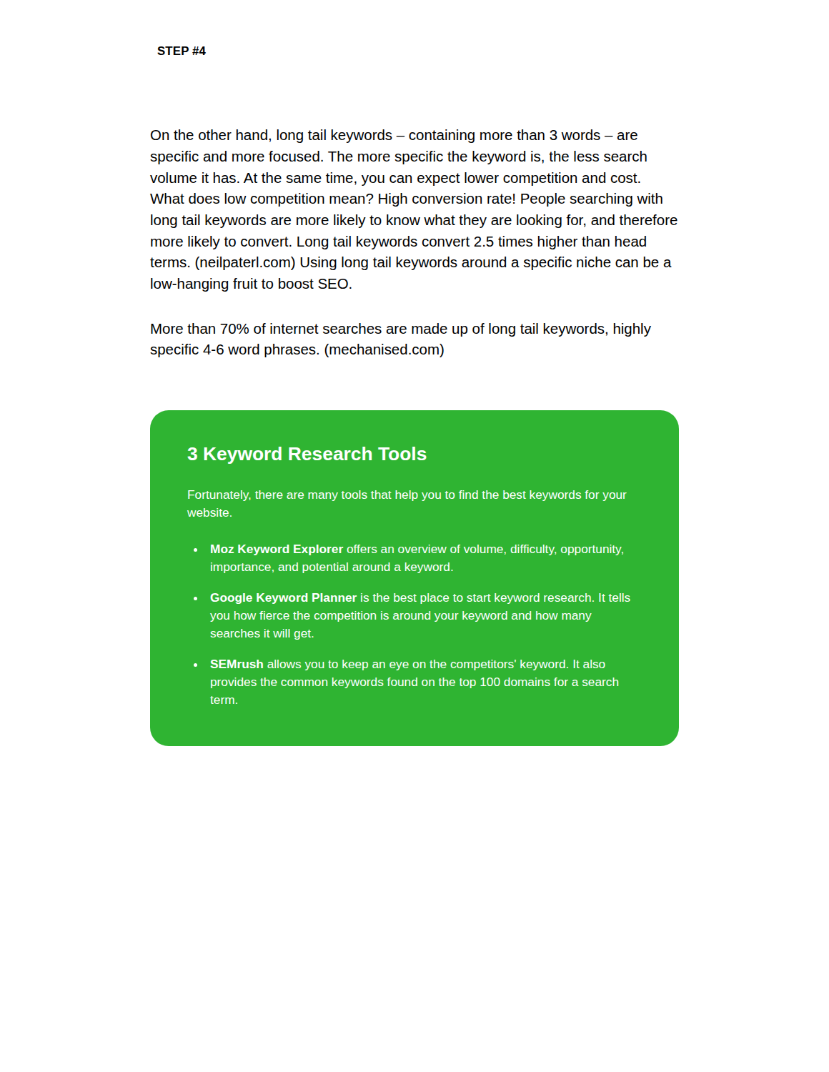STEP #4
On the other hand, long tail keywords – containing more than 3 words – are specific and more focused. The more specific the keyword is, the less search volume it has. At the same time, you can expect lower competition and cost. What does low competition mean? High conversion rate! People searching with long tail keywords are more likely to know what they are looking for, and therefore more likely to convert. Long tail keywords convert 2.5 times higher than head terms. (neilpaterl.com) Using long tail keywords around a specific niche can be a low-hanging fruit to boost SEO.
More than 70% of internet searches are made up of long tail keywords, highly specific 4-6 word phrases. (mechanised.com)
3 Keyword Research Tools
Fortunately, there are many tools that help you to find the best keywords for your website.
Moz Keyword Explorer offers an overview of volume, difficulty, opportunity, importance, and potential around a keyword.
Google Keyword Planner is the best place to start keyword research. It tells you how fierce the competition is around your keyword and how many searches it will get.
SEMrush allows you to keep an eye on the competitors' keyword. It also provides the common keywords found on the top 100 domains for a search term.